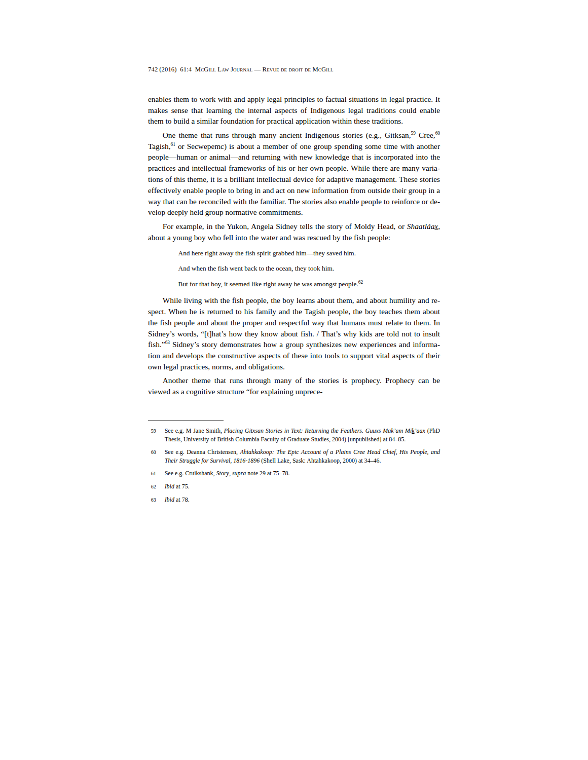742(2016) 61:4 McGill Law Journal — Revue de droit de McGill
enables them to work with and apply legal principles to factual situations in legal practice. It makes sense that learning the internal aspects of Indigenous legal traditions could enable them to build a similar foundation for practical application within these traditions.
One theme that runs through many ancient Indigenous stories (e.g., Gitksan,59 Cree,60 Tagish,61 or Secwepemc) is about a member of one group spending some time with another people—human or animal—and returning with new knowledge that is incorporated into the practices and intellectual frameworks of his or her own people. While there are many variations of this theme, it is a brilliant intellectual device for adaptive management. These stories effectively enable people to bring in and act on new information from outside their group in a way that can be reconciled with the familiar. The stories also enable people to reinforce or develop deeply held group normative commitments.
For example, in the Yukon, Angela Sidney tells the story of Moldy Head, or Shaatláax, about a young boy who fell into the water and was rescued by the fish people:
And here right away the fish spirit grabbed him—they saved him.
And when the fish went back to the ocean, they took him.
But for that boy, it seemed like right away he was amongst people.62
While living with the fish people, the boy learns about them, and about humility and respect. When he is returned to his family and the Tagish people, the boy teaches them about the fish people and about the proper and respectful way that humans must relate to them. In Sidney’s words, “[t]hat’s how they know about fish. / That’s why kids are told not to insult fish.”63 Sidney’s story demonstrates how a group synthesizes new experiences and information and develops the constructive aspects of these into tools to support vital aspects of their own legal practices, norms, and obligations.
Another theme that runs through many of the stories is prophecy. Prophecy can be viewed as a cognitive structure “for explaining unprece-
59
See e.g. M Jane Smith, Placing Gitxsan Stories in Text: Returning the Feathers. Guuxs Mak’am Mik’aax (PhD Thesis, University of British Columbia Faculty of Graduate Studies, 2004) [unpublished] at 84–85.
60
See e.g. Deanna Christensen, Ahtahkakoop: The Epic Account of a Plains Cree Head Chief, His People, and Their Struggle for Survival, 1816-1896 (Shell Lake, Sask: Ahtahkakoop, 2000) at 34–46.
61
See e.g. Cruikshank, Story, supra note 29 at 75–78.
62
Ibid at 75.
63
Ibid at 78.